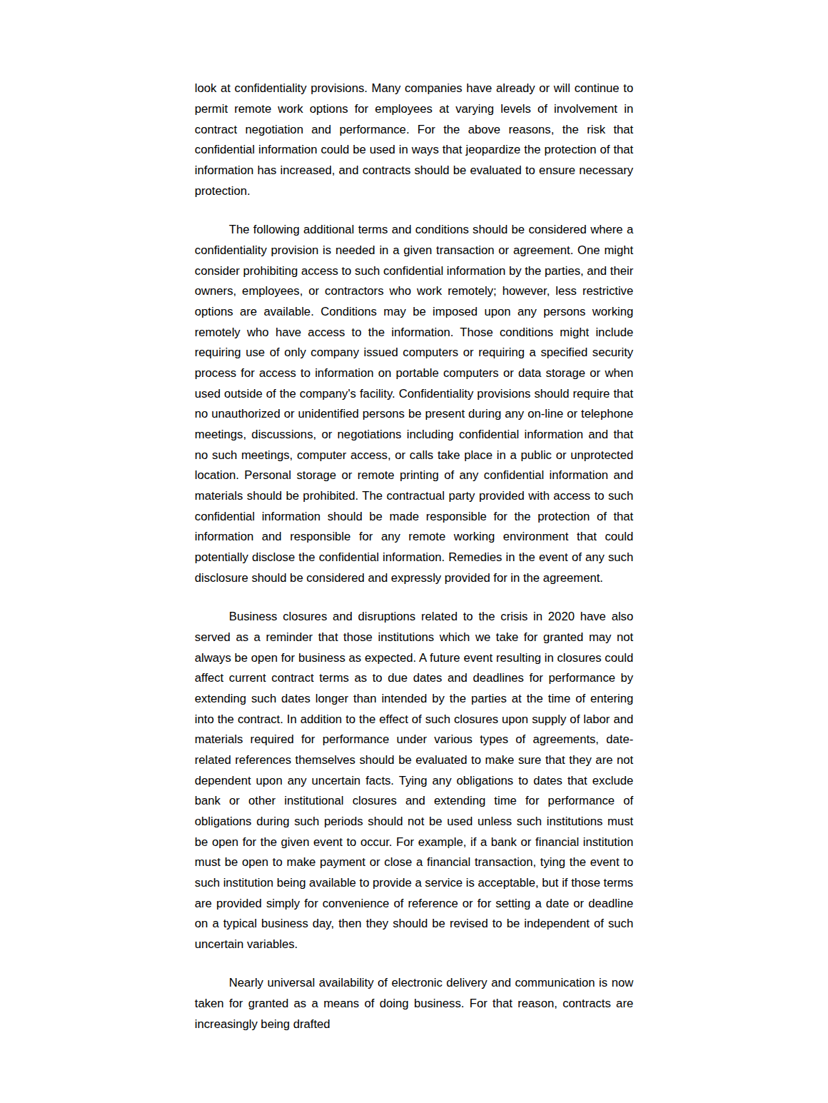look at confidentiality provisions. Many companies have already or will continue to permit remote work options for employees at varying levels of involvement in contract negotiation and performance. For the above reasons, the risk that confidential information could be used in ways that jeopardize the protection of that information has increased, and contracts should be evaluated to ensure necessary protection.
The following additional terms and conditions should be considered where a confidentiality provision is needed in a given transaction or agreement. One might consider prohibiting access to such confidential information by the parties, and their owners, employees, or contractors who work remotely; however, less restrictive options are available. Conditions may be imposed upon any persons working remotely who have access to the information. Those conditions might include requiring use of only company issued computers or requiring a specified security process for access to information on portable computers or data storage or when used outside of the company's facility. Confidentiality provisions should require that no unauthorized or unidentified persons be present during any on-line or telephone meetings, discussions, or negotiations including confidential information and that no such meetings, computer access, or calls take place in a public or unprotected location. Personal storage or remote printing of any confidential information and materials should be prohibited. The contractual party provided with access to such confidential information should be made responsible for the protection of that information and responsible for any remote working environment that could potentially disclose the confidential information. Remedies in the event of any such disclosure should be considered and expressly provided for in the agreement.
Business closures and disruptions related to the crisis in 2020 have also served as a reminder that those institutions which we take for granted may not always be open for business as expected. A future event resulting in closures could affect current contract terms as to due dates and deadlines for performance by extending such dates longer than intended by the parties at the time of entering into the contract. In addition to the effect of such closures upon supply of labor and materials required for performance under various types of agreements, date-related references themselves should be evaluated to make sure that they are not dependent upon any uncertain facts. Tying any obligations to dates that exclude bank or other institutional closures and extending time for performance of obligations during such periods should not be used unless such institutions must be open for the given event to occur. For example, if a bank or financial institution must be open to make payment or close a financial transaction, tying the event to such institution being available to provide a service is acceptable, but if those terms are provided simply for convenience of reference or for setting a date or deadline on a typical business day, then they should be revised to be independent of such uncertain variables.
Nearly universal availability of electronic delivery and communication is now taken for granted as a means of doing business. For that reason, contracts are increasingly being drafted